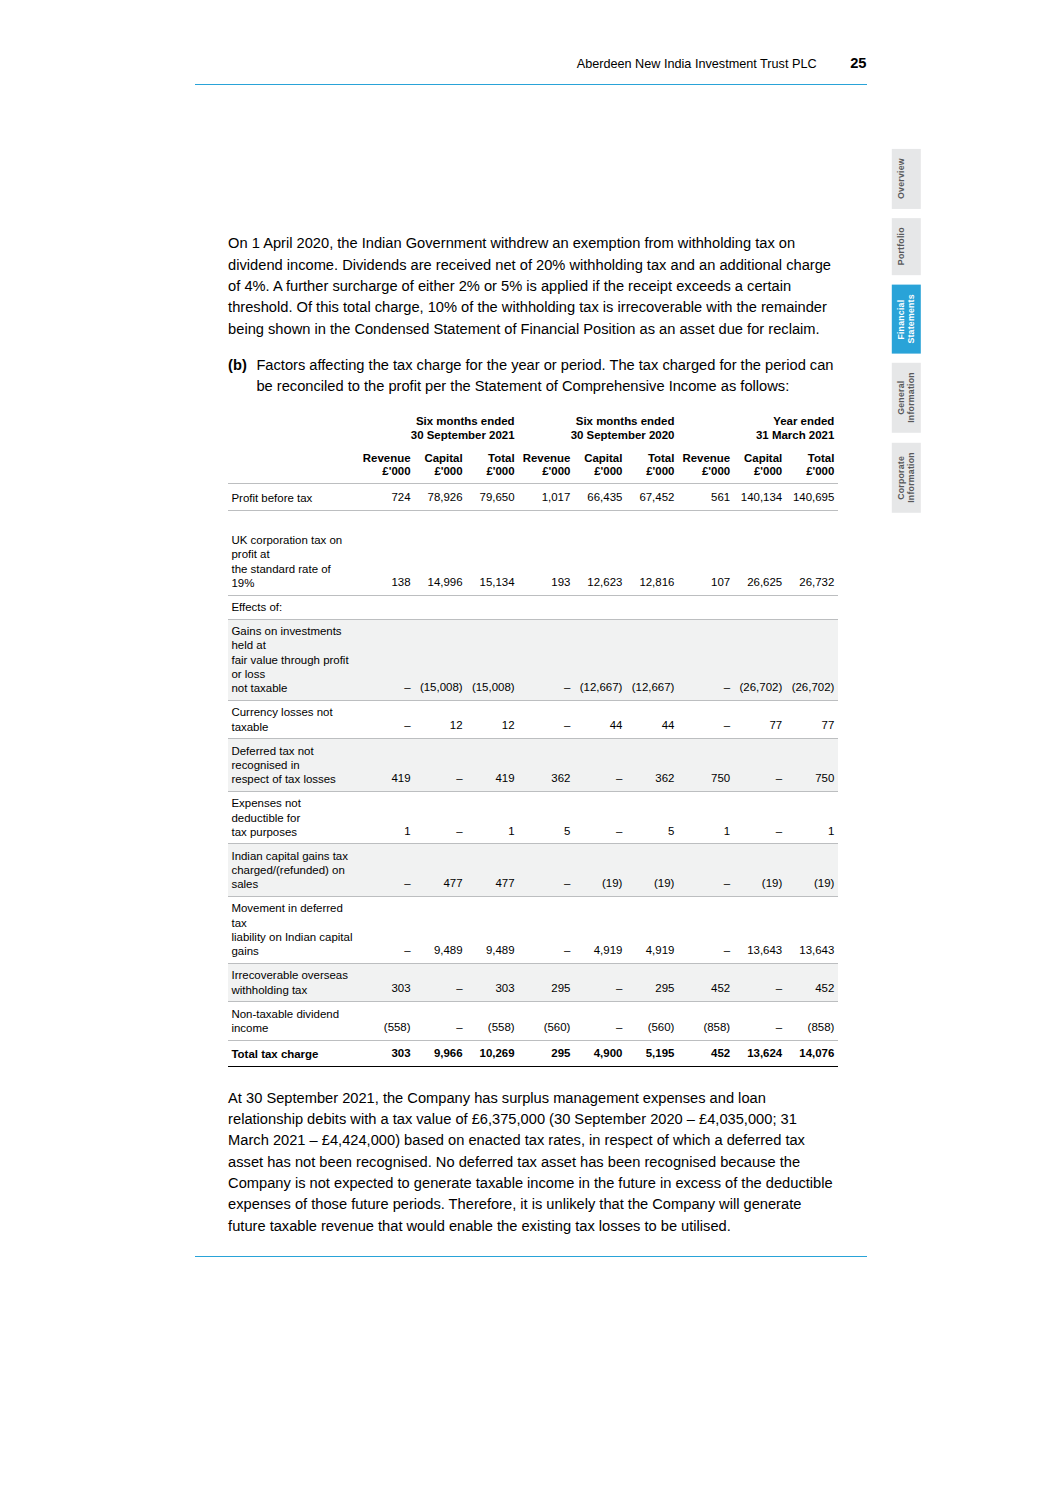Aberdeen New India Investment Trust PLC 25
Overview
Portfolio
Financial
Statements
General
Information
Corporate
Information
On 1 April 2020, the Indian Government withdrew an exemption from withholding tax on dividend income. Dividends are received net of 20% withholding tax and an additional charge of 4%. A further surcharge of either 2% or 5% is applied if the receipt exceeds a certain threshold. Of this total charge, 10% of the withholding tax is irrecoverable with the remainder being shown in the Condensed Statement of Financial Position as an asset due for reclaim.
(b) Factors affecting the tax charge for the year or period. The tax charged for the period can be reconciled to the profit per the Statement of Comprehensive Income as follows:
| | Six months ended 30 September 2021 | Six months ended 30 September 2020 | Year ended 31 March 2021 |
| --- | --- | --- | --- |
| | Revenue £'000 | Capital £'000 | Total £'000 | Revenue £'000 | Capital £'000 | Total £'000 | Revenue £'000 | Capital £'000 | Total £'000 |
| Profit before tax | 724 | 78,926 | 79,650 | 1,017 | 66,435 | 67,452 | 561 | 140,134 | 140,695 |
| UK corporation tax on profit at the standard rate of 19% | 138 | 14,996 | 15,134 | 193 | 12,623 | 12,816 | 107 | 26,625 | 26,732 |
| Effects of: | | | | | | | | | |
| Gains on investments held at fair value through profit or loss not taxable | – | (15,008) | (15,008) | – | (12,667) | (12,667) | – | (26,702) | (26,702) |
| Currency losses not taxable | – | 12 | 12 | – | 44 | 44 | – | 77 | 77 |
| Deferred tax not recognised in respect of tax losses | 419 | – | 419 | 362 | – | 362 | 750 | – | 750 |
| Expenses not deductible for tax purposes | 1 | – | 1 | 5 | – | 5 | 1 | – | 1 |
| Indian capital gains tax charged/(refunded) on sales | – | 477 | 477 | – | (19) | (19) | – | (19) | (19) |
| Movement in deferred tax liability on Indian capital gains | – | 9,489 | 9,489 | – | 4,919 | 4,919 | – | 13,643 | 13,643 |
| Irrecoverable overseas withholding tax | 303 | – | 303 | 295 | – | 295 | 452 | – | 452 |
| Non-taxable dividend income | (558) | – | (558) | (560) | – | (560) | (858) | – | (858) |
| Total tax charge | 303 | 9,966 | 10,269 | 295 | 4,900 | 5,195 | 452 | 13,624 | 14,076 |
At 30 September 2021, the Company has surplus management expenses and loan relationship debits with a tax value of £6,375,000 (30 September 2020 – £4,035,000; 31 March 2021 – £4,424,000) based on enacted tax rates, in respect of which a deferred tax asset has not been recognised. No deferred tax asset has been recognised because the Company is not expected to generate taxable income in the future in excess of the deductible expenses of those future periods. Therefore, it is unlikely that the Company will generate future taxable revenue that would enable the existing tax losses to be utilised.